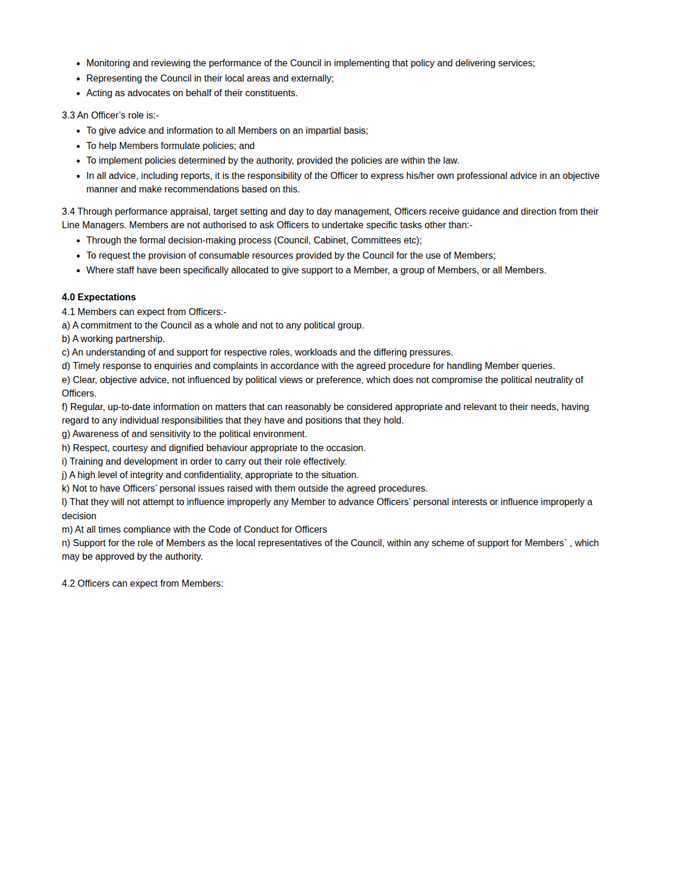Monitoring and reviewing the performance of the Council in implementing that policy and delivering services;
Representing the Council in their local areas and externally;
Acting as advocates on behalf of their constituents.
3.3 An Officer’s role is:-
To give advice and information to all Members on an impartial basis;
To help Members formulate policies; and
To implement policies determined by the authority, provided the policies are within the law.
In all advice, including reports, it is the responsibility of the Officer to express his/her own professional advice in an objective manner and make recommendations based on this.
3.4 Through performance appraisal, target setting and day to day management, Officers receive guidance and direction from their Line Managers. Members are not authorised to ask Officers to undertake specific tasks other than:-
Through the formal decision-making process (Council, Cabinet, Committees etc);
To request the provision of consumable resources provided by the Council for the use of Members;
Where staff have been specifically allocated to give support to a Member, a group of Members, or all Members.
4.0 Expectations
4.1 Members can expect from Officers:-
a) A commitment to the Council as a whole and not to any political group.
b) A working partnership.
c) An understanding of and support for respective roles, workloads and the differing pressures.
d) Timely response to enquiries and complaints in accordance with the agreed procedure for handling Member queries.
e) Clear, objective advice, not influenced by political views or preference, which does not compromise the political neutrality of Officers.
f) Regular, up-to-date information on matters that can reasonably be considered appropriate and relevant to their needs, having regard to any individual responsibilities that they have and positions that they hold.
g) Awareness of and sensitivity to the political environment.
h) Respect, courtesy and dignified behaviour appropriate to the occasion.
i) Training and development in order to carry out their role effectively.
j) A high level of integrity and confidentiality, appropriate to the situation.
k) Not to have Officers’ personal issues raised with them outside the agreed procedures.
l) That they will not attempt to influence improperly any Member to advance Officers’ personal interests or influence improperly a decision
m) At all times compliance with the Code of Conduct for Officers
n) Support for the role of Members as the local representatives of the Council, within any scheme of support for Members` , which may be approved by the authority.
4.2 Officers can expect from Members: